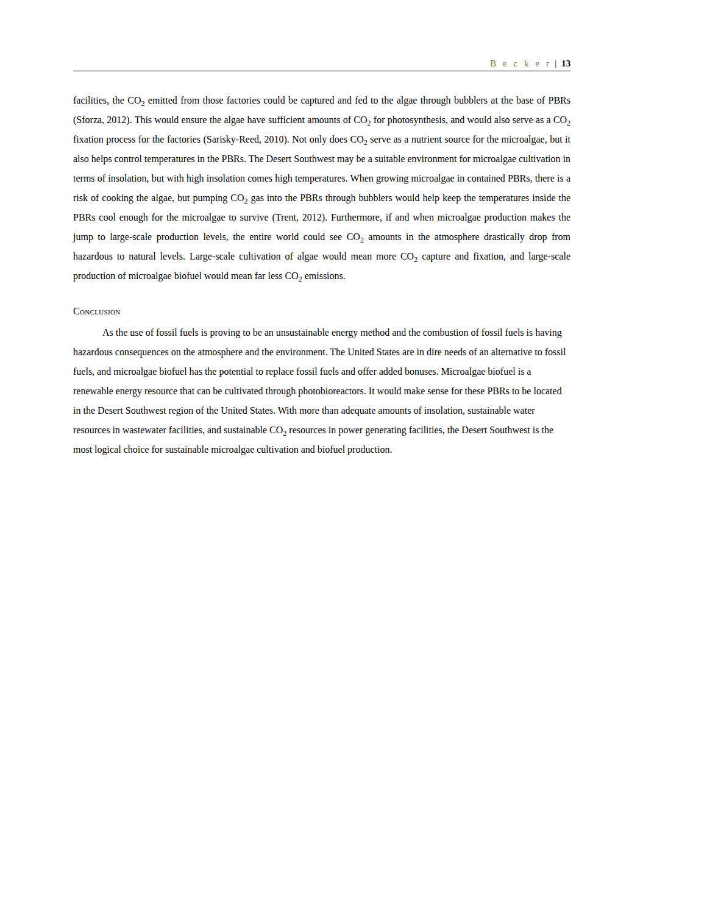B e c k e r | 13
facilities, the CO2 emitted from those factories could be captured and fed to the algae through bubblers at the base of PBRs (Sforza, 2012). This would ensure the algae have sufficient amounts of CO2 for photosynthesis, and would also serve as a CO2 fixation process for the factories (Sarisky-Reed, 2010). Not only does CO2 serve as a nutrient source for the microalgae, but it also helps control temperatures in the PBRs. The Desert Southwest may be a suitable environment for microalgae cultivation in terms of insolation, but with high insolation comes high temperatures. When growing microalgae in contained PBRs, there is a risk of cooking the algae, but pumping CO2 gas into the PBRs through bubblers would help keep the temperatures inside the PBRs cool enough for the microalgae to survive (Trent, 2012). Furthermore, if and when microalgae production makes the jump to large-scale production levels, the entire world could see CO2 amounts in the atmosphere drastically drop from hazardous to natural levels. Large-scale cultivation of algae would mean more CO2 capture and fixation, and large-scale production of microalgae biofuel would mean far less CO2 emissions.
Conclusion
As the use of fossil fuels is proving to be an unsustainable energy method and the combustion of fossil fuels is having hazardous consequences on the atmosphere and the environment. The United States are in dire needs of an alternative to fossil fuels, and microalgae biofuel has the potential to replace fossil fuels and offer added bonuses. Microalgae biofuel is a renewable energy resource that can be cultivated through photobioreactors. It would make sense for these PBRs to be located in the Desert Southwest region of the United States. With more than adequate amounts of insolation, sustainable water resources in wastewater facilities, and sustainable CO2 resources in power generating facilities, the Desert Southwest is the most logical choice for sustainable microalgae cultivation and biofuel production.